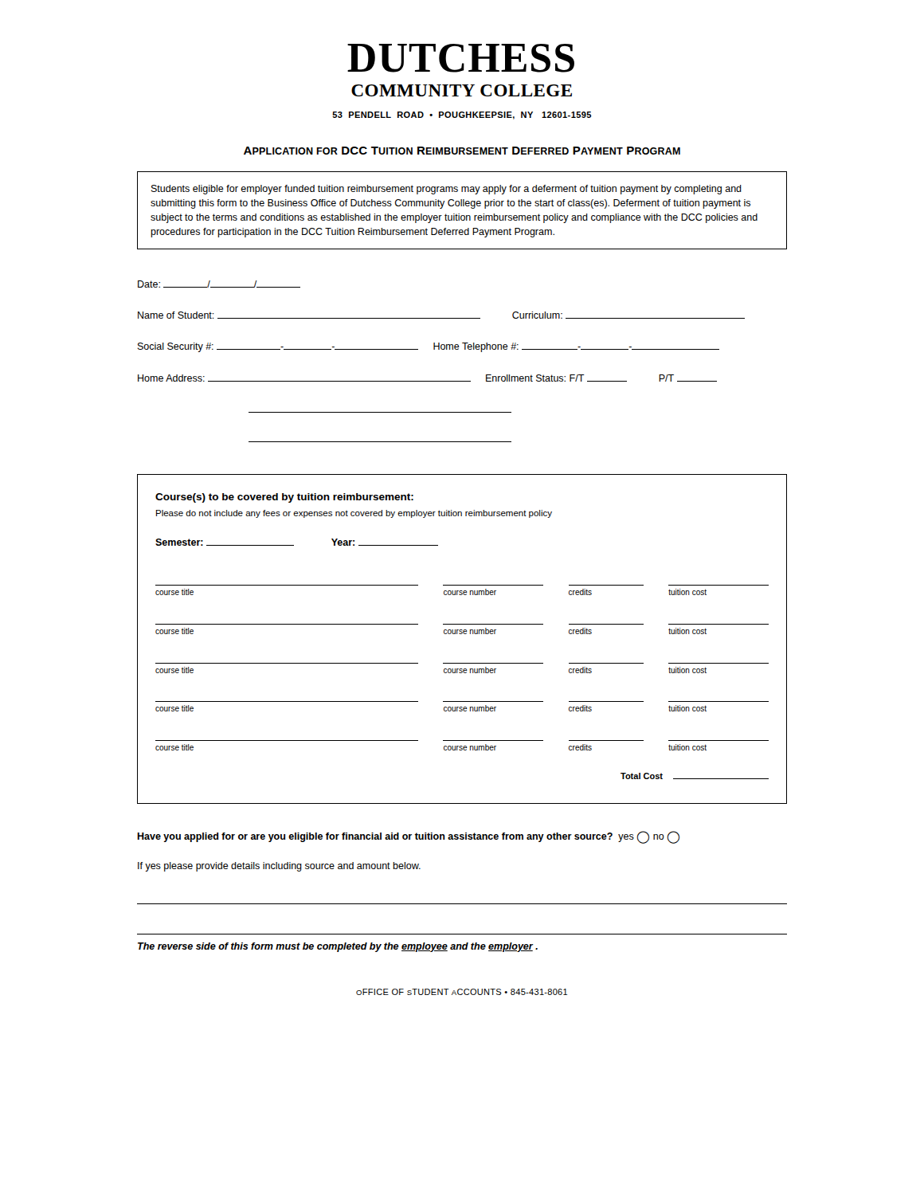DUTCHESS
COMMUNITY COLLEGE
53 PENDELL ROAD • POUGHKEEPSIE, NY 12601-1595
APPLICATION FOR DCC TUITION REIMBURSEMENT DEFERRED PAYMENT PROGRAM
Students eligible for employer funded tuition reimbursement programs may apply for a deferment of tuition payment by completing and submitting this form to the Business Office of Dutchess Community College prior to the start of class(es). Deferment of tuition payment is subject to the terms and conditions as established in the employer tuition reimbursement policy and compliance with the DCC policies and procedures for participation in the DCC Tuition Reimbursement Deferred Payment Program.
Date: / /
Name of Student: Curriculum:
Social Security #: - - Home Telephone #: - -
Home Address: Enrollment Status: F/T P/T
Course(s) to be covered by tuition reimbursement:
Please do not include any fees or expenses not covered by employer tuition reimbursement policy
Semester: Year:
| course title | | course number | | credits | | tuition cost |
| course title | | course number | | credits | | tuition cost |
| course title | | course number | | credits | | tuition cost |
| course title | | course number | | credits | | tuition cost |
| course title | | course number | | credits | | tuition cost |
Total Cost
Have you applied for or are you eligible for financial aid or tuition assistance from any other source? yes ◯ no ◯
If yes please provide details including source and amount below.
The reverse side of this form must be completed by the employee and the employer .
OFFICE OF STUDENT ACCOUNTS • 845-431-8061